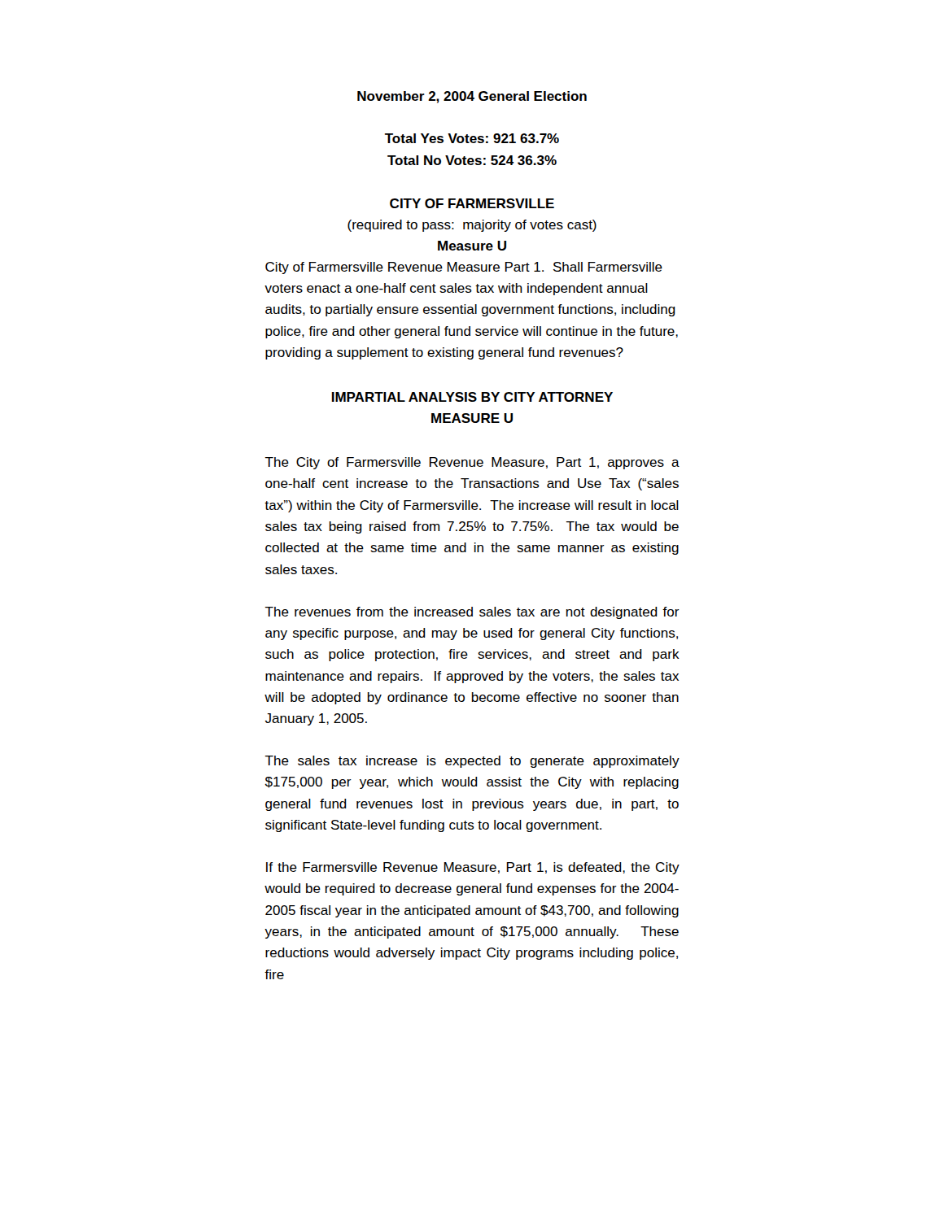November 2, 2004 General Election
Total Yes Votes: 921 63.7%
Total No Votes: 524 36.3%
CITY OF FARMERSVILLE
(required to pass: majority of votes cast)
Measure U
City of Farmersville Revenue Measure Part 1. Shall Farmersville voters enact a one-half cent sales tax with independent annual audits, to partially ensure essential government functions, including police, fire and other general fund service will continue in the future, providing a supplement to existing general fund revenues?
IMPARTIAL ANALYSIS BY CITY ATTORNEY
MEASURE U
The City of Farmersville Revenue Measure, Part 1, approves a one-half cent increase to the Transactions and Use Tax (“sales tax”) within the City of Farmersville. The increase will result in local sales tax being raised from 7.25% to 7.75%. The tax would be collected at the same time and in the same manner as existing sales taxes.
The revenues from the increased sales tax are not designated for any specific purpose, and may be used for general City functions, such as police protection, fire services, and street and park maintenance and repairs. If approved by the voters, the sales tax will be adopted by ordinance to become effective no sooner than January 1, 2005.
The sales tax increase is expected to generate approximately $175,000 per year, which would assist the City with replacing general fund revenues lost in previous years due, in part, to significant State-level funding cuts to local government.
If the Farmersville Revenue Measure, Part 1, is defeated, the City would be required to decrease general fund expenses for the 2004-2005 fiscal year in the anticipated amount of $43,700, and following years, in the anticipated amount of $175,000 annually. These reductions would adversely impact City programs including police, fire